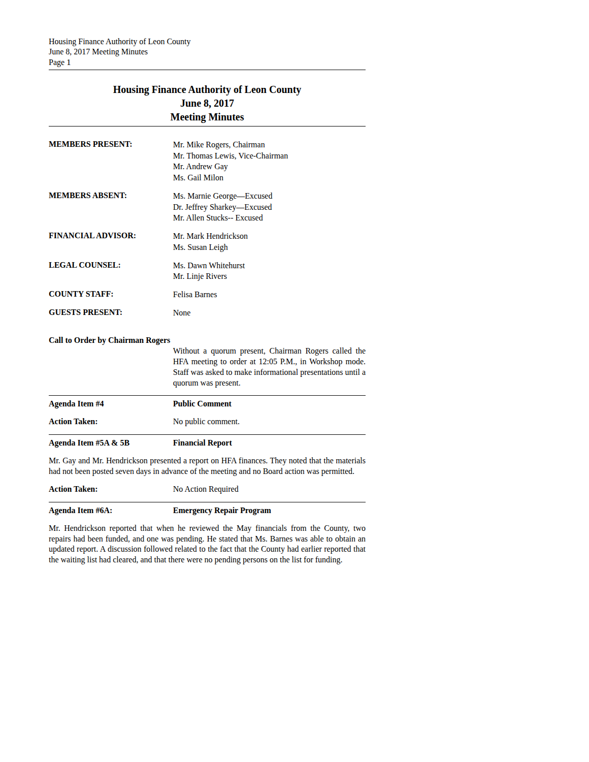Housing Finance Authority of Leon County
June 8, 2017 Meeting Minutes
Page 1
Housing Finance Authority of Leon County
June 8, 2017
Meeting Minutes
| MEMBERS PRESENT: | Mr. Mike Rogers, Chairman Mr. Thomas Lewis, Vice-Chairman Mr. Andrew Gay Ms. Gail Milon |
| MEMBERS ABSENT: | Ms. Marnie George—Excused Dr. Jeffrey Sharkey—Excused Mr. Allen Stucks-- Excused |
| FINANCIAL ADVISOR: | Mr. Mark Hendrickson Ms. Susan Leigh |
| LEGAL COUNSEL: | Ms. Dawn Whitehurst Mr. Linje Rivers |
| COUNTY STAFF: | Felisa Barnes |
| GUESTS PRESENT: | None |
Call to Order by Chairman Rogers
Without a quorum present, Chairman Rogers called the HFA meeting to order at 12:05 P.M., in Workshop mode. Staff was asked to make informational presentations until a quorum was present.
Agenda Item #4
Public Comment
Action Taken:
No public comment.
Agenda Item #5A & 5B
Financial Report
Mr. Gay and Mr. Hendrickson presented a report on HFA finances. They noted that the materials had not been posted seven days in advance of the meeting and no Board action was permitted.
Action Taken:
No Action Required
Agenda Item #6A:
Emergency Repair Program
Mr. Hendrickson reported that when he reviewed the May financials from the County, two repairs had been funded, and one was pending. He stated that Ms. Barnes was able to obtain an updated report. A discussion followed related to the fact that the County had earlier reported that the waiting list had cleared, and that there were no pending persons on the list for funding.